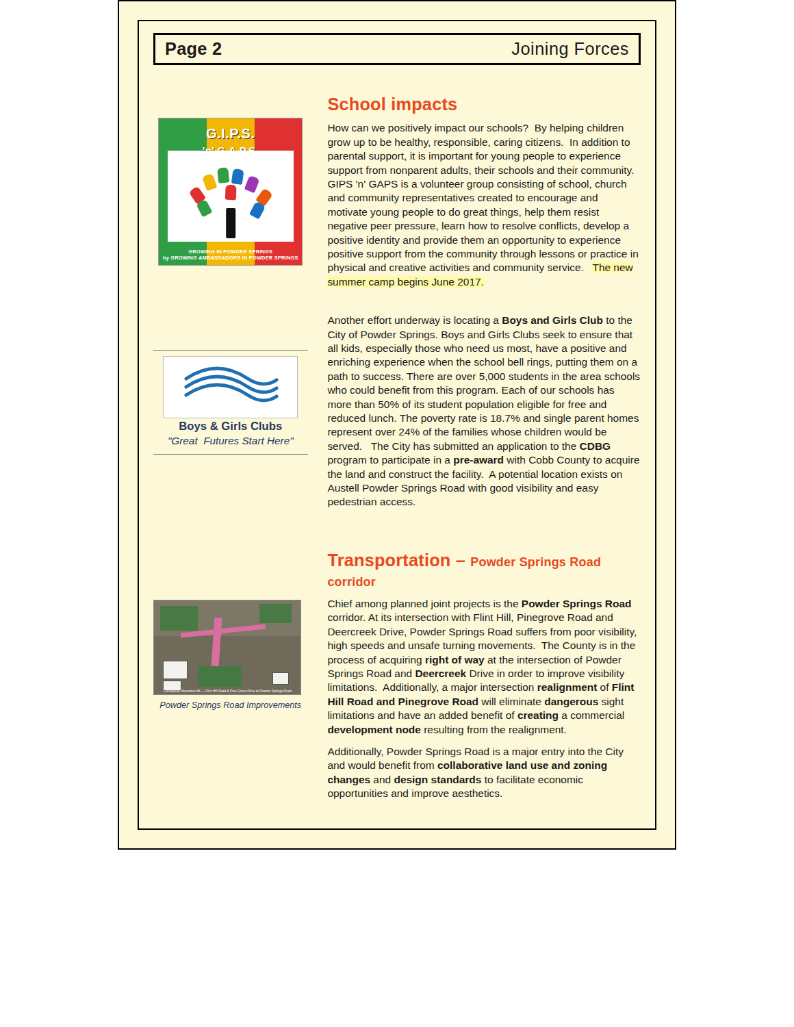Page 2
Joining Forces
G.I.P.S.
'n' G.A.P.S.
GROWING IN POWDER SPRINGS
by GROWING AMBASSADORS IN POWDER SPRINGS
School impacts
How can we positively impact our schools? By helping children grow up to be healthy, responsible, caring citizens. In addition to parental support, it is important for young people to experience support from nonparent adults, their schools and their community. GIPS 'n' GAPS is a volunteer group consisting of school, church and community representatives created to encourage and motivate young people to do great things, help them resist negative peer pressure, learn how to resolve conflicts, develop a positive identity and provide them an opportunity to experience positive support from the community through lessons or practice in physical and creative activities and community service. The new summer camp begins June 2017.
Boys & Girls Clubs
"Great Futures Start Here"
Another effort underway is locating a Boys and Girls Club to the City of Powder Springs. Boys and Girls Clubs seek to ensure that all kids, especially those who need us most, have a positive and enriching experience when the school bell rings, putting them on a path to success. There are over 5,000 students in the area schools who could benefit from this program. Each of our schools has more than 50% of its student population eligible for free and reduced lunch. The poverty rate is 18.7% and single parent homes represent over 24% of the families whose children would be served. The City has submitted an application to the CDBG program to participate in a pre-award with Cobb County to acquire the land and construct the facility. A potential location exists on Austell Powder Springs Road with good visibility and easy pedestrian access.
Conceptual Alternative #4 — Flint Hill Road & Pine Grove Drive at Powder Springs Road
Powder Springs Road Improvements
Transportation – Powder Springs Road corridor
Chief among planned joint projects is the Powder Springs Road corridor. At its intersection with Flint Hill, Pinegrove Road and Deercreek Drive, Powder Springs Road suffers from poor visibility, high speeds and unsafe turning movements. The County is in the process of acquiring right of way at the intersection of Powder Springs Road and Deercreek Drive in order to improve visibility limitations. Additionally, a major intersection realignment of Flint Hill Road and Pinegrove Road will eliminate dangerous sight limitations and have an added benefit of creating a commercial development node resulting from the realignment.
Additionally, Powder Springs Road is a major entry into the City and would benefit from collaborative land use and zoning changes and design standards to facilitate economic opportunities and improve aesthetics.